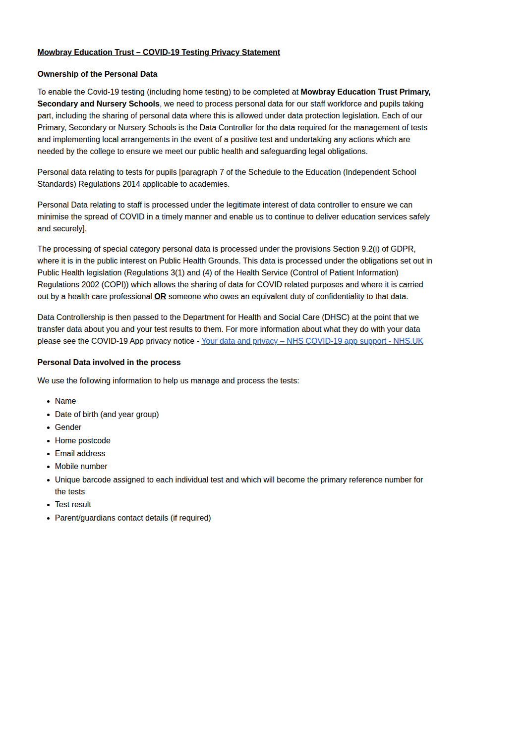Mowbray Education Trust – COVID-19 Testing Privacy Statement
Ownership of the Personal Data
To enable the Covid-19 testing (including home testing) to be completed at Mowbray Education Trust Primary, Secondary and Nursery Schools, we need to process personal data for our staff workforce and pupils taking part, including the sharing of personal data where this is allowed under data protection legislation. Each of our Primary, Secondary or Nursery Schools is the Data Controller for the data required for the management of tests and implementing local arrangements in the event of a positive test and undertaking any actions which are needed by the college to ensure we meet our public health and safeguarding legal obligations.
Personal data relating to tests for pupils [paragraph 7 of the Schedule to the Education (Independent School Standards) Regulations 2014 applicable to academies.
Personal Data relating to staff is processed under the legitimate interest of data controller to ensure we can minimise the spread of COVID in a timely manner and enable us to continue to deliver education services safely and securely].
The processing of special category personal data is processed under the provisions Section 9.2(i) of GDPR, where it is in the public interest on Public Health Grounds. This data is processed under the obligations set out in Public Health legislation (Regulations 3(1) and (4) of the Health Service (Control of Patient Information) Regulations 2002 (COPI)) which allows the sharing of data for COVID related purposes and where it is carried out by a health care professional OR someone who owes an equivalent duty of confidentiality to that data.
Data Controllership is then passed to the Department for Health and Social Care (DHSC) at the point that we transfer data about you and your test results to them. For more information about what they do with your data please see the COVID-19 App privacy notice - Your data and privacy – NHS COVID-19 app support - NHS.UK
Personal Data involved in the process
We use the following information to help us manage and process the tests:
Name
Date of birth (and year group)
Gender
Home postcode
Email address
Mobile number
Unique barcode assigned to each individual test and which will become the primary reference number for the tests
Test result
Parent/guardians contact details (if required)